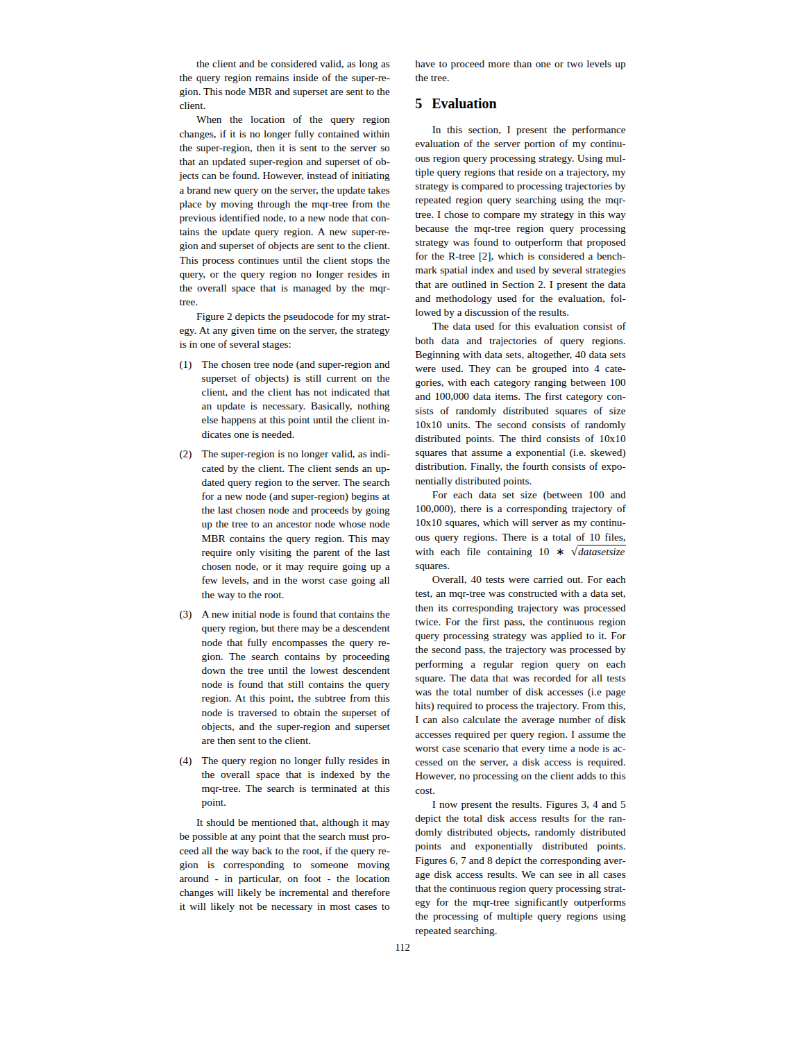the client and be considered valid, as long as the query region remains inside of the super-region. This node MBR and superset are sent to the client.
When the location of the query region changes, if it is no longer fully contained within the super-region, then it is sent to the server so that an updated super-region and superset of objects can be found. However, instead of initiating a brand new query on the server, the update takes place by moving through the mqr-tree from the previous identified node, to a new node that contains the update query region. A new super-region and superset of objects are sent to the client. This process continues until the client stops the query, or the query region no longer resides in the overall space that is managed by the mqr-tree.
Figure 2 depicts the pseudocode for my strategy. At any given time on the server, the strategy is in one of several stages:
(1) The chosen tree node (and super-region and superset of objects) is still current on the client, and the client has not indicated that an update is necessary. Basically, nothing else happens at this point until the client indicates one is needed.
(2) The super-region is no longer valid, as indicated by the client. The client sends an updated query region to the server. The search for a new node (and super-region) begins at the last chosen node and proceeds by going up the tree to an ancestor node whose node MBR contains the query region. This may require only visiting the parent of the last chosen node, or it may require going up a few levels, and in the worst case going all the way to the root.
(3) A new initial node is found that contains the query region, but there may be a descendent node that fully encompasses the query region. The search contains by proceeding down the tree until the lowest descendent node is found that still contains the query region. At this point, the subtree from this node is traversed to obtain the superset of objects, and the super-region and superset are then sent to the client.
(4) The query region no longer fully resides in the overall space that is indexed by the mqr-tree. The search is terminated at this point.
It should be mentioned that, although it may be possible at any point that the search must proceed all the way back to the root, if the query region is corresponding to someone moving around - in particular, on foot - the location changes will likely be incremental and therefore it will likely not be necessary in most cases to have to proceed more than one or two levels up the tree.
5 Evaluation
In this section, I present the performance evaluation of the server portion of my continuous region query processing strategy. Using multiple query regions that reside on a trajectory, my strategy is compared to processing trajectories by repeated region query searching using the mqr-tree. I chose to compare my strategy in this way because the mqr-tree region query processing strategy was found to outperform that proposed for the R-tree [2], which is considered a benchmark spatial index and used by several strategies that are outlined in Section 2. I present the data and methodology used for the evaluation, followed by a discussion of the results.
The data used for this evaluation consist of both data and trajectories of query regions. Beginning with data sets, altogether, 40 data sets were used. They can be grouped into 4 categories, with each category ranging between 100 and 100,000 data items. The first category consists of randomly distributed squares of size 10x10 units. The second consists of randomly distributed points. The third consists of 10x10 squares that assume a exponential (i.e. skewed) distribution. Finally, the fourth consists of exponentially distributed points.
For each data set size (between 100 and 100,000), there is a corresponding trajectory of 10x10 squares, which will server as my continuous query regions. There is a total of 10 files, with each file containing 10 ∗ √datasetsize squares.
Overall, 40 tests were carried out. For each test, an mqr-tree was constructed with a data set, then its corresponding trajectory was processed twice. For the first pass, the continuous region query processing strategy was applied to it. For the second pass, the trajectory was processed by performing a regular region query on each square. The data that was recorded for all tests was the total number of disk accesses (i.e page hits) required to process the trajectory. From this, I can also calculate the average number of disk accesses required per query region. I assume the worst case scenario that every time a node is accessed on the server, a disk access is required. However, no processing on the client adds to this cost.
I now present the results. Figures 3, 4 and 5 depict the total disk access results for the randomly distributed objects, randomly distributed points and exponentially distributed points. Figures 6, 7 and 8 depict the corresponding average disk access results. We can see in all cases that the continuous region query processing strategy for the mqr-tree significantly outperforms the processing of multiple query regions using repeated searching.
112